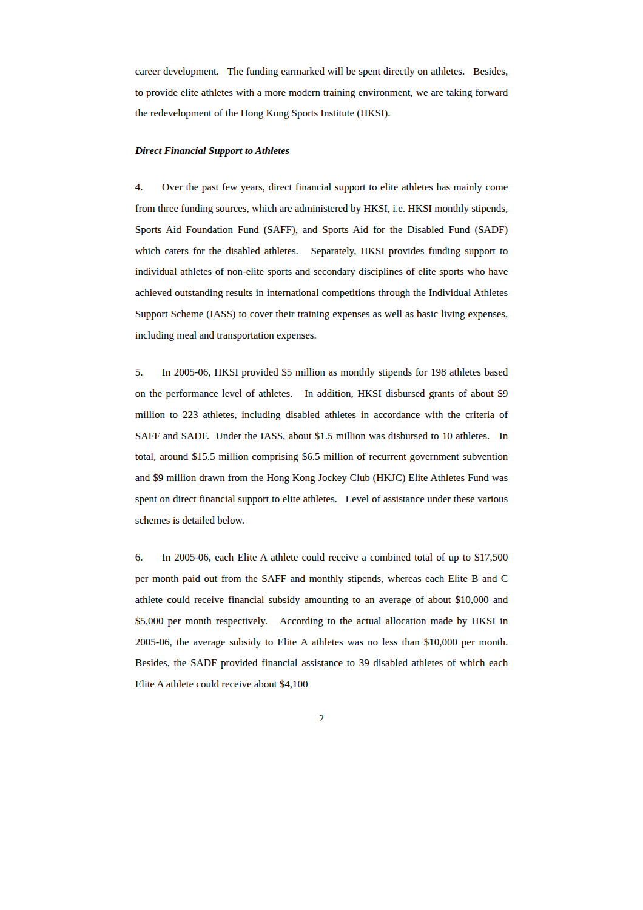career development. The funding earmarked will be spent directly on athletes. Besides, to provide elite athletes with a more modern training environment, we are taking forward the redevelopment of the Hong Kong Sports Institute (HKSI).
Direct Financial Support to Athletes
4. Over the past few years, direct financial support to elite athletes has mainly come from three funding sources, which are administered by HKSI, i.e. HKSI monthly stipends, Sports Aid Foundation Fund (SAFF), and Sports Aid for the Disabled Fund (SADF) which caters for the disabled athletes. Separately, HKSI provides funding support to individual athletes of non-elite sports and secondary disciplines of elite sports who have achieved outstanding results in international competitions through the Individual Athletes Support Scheme (IASS) to cover their training expenses as well as basic living expenses, including meal and transportation expenses.
5. In 2005-06, HKSI provided $5 million as monthly stipends for 198 athletes based on the performance level of athletes. In addition, HKSI disbursed grants of about $9 million to 223 athletes, including disabled athletes in accordance with the criteria of SAFF and SADF. Under the IASS, about $1.5 million was disbursed to 10 athletes. In total, around $15.5 million comprising $6.5 million of recurrent government subvention and $9 million drawn from the Hong Kong Jockey Club (HKJC) Elite Athletes Fund was spent on direct financial support to elite athletes. Level of assistance under these various schemes is detailed below.
6. In 2005-06, each Elite A athlete could receive a combined total of up to $17,500 per month paid out from the SAFF and monthly stipends, whereas each Elite B and C athlete could receive financial subsidy amounting to an average of about $10,000 and $5,000 per month respectively. According to the actual allocation made by HKSI in 2005-06, the average subsidy to Elite A athletes was no less than $10,000 per month. Besides, the SADF provided financial assistance to 39 disabled athletes of which each Elite A athlete could receive about $4,100
2